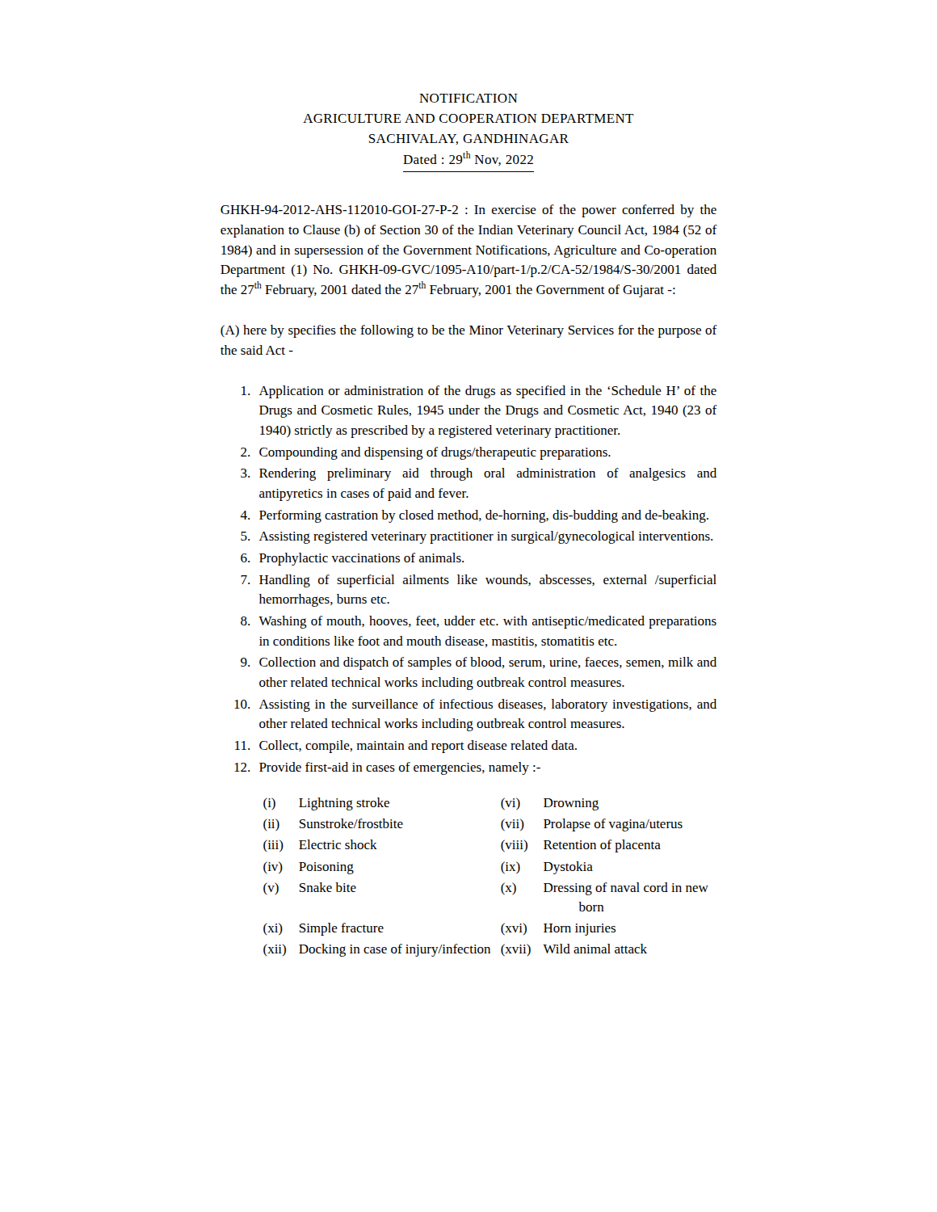NOTIFICATION AGRICULTURE AND COOPERATION DEPARTMENT SACHIVALAY, GANDHINAGAR Dated : 29th Nov, 2022
GHKH-94-2012-AHS-112010-GOI-27-P-2 : In exercise of the power conferred by the explanation to Clause (b) of Section 30 of the Indian Veterinary Council Act, 1984 (52 of 1984) and in supersession of the Government Notifications, Agriculture and Co-operation Department (1) No. GHKH-09-GVC/1095-A10/part-1/p.2/CA-52/1984/S-30/2001 dated the 27th February, 2001 dated the 27th February, 2001 the Government of Gujarat -:
(A) here by specifies the following to be the Minor Veterinary Services for the purpose of the said Act -
Application or administration of the drugs as specified in the ‘Schedule H’ of the Drugs and Cosmetic Rules, 1945 under the Drugs and Cosmetic Act, 1940 (23 of 1940) strictly as prescribed by a registered veterinary practitioner.
Compounding and dispensing of drugs/therapeutic preparations.
Rendering preliminary aid through oral administration of analgesics and antipyretics in cases of paid and fever.
Performing castration by closed method, de-horning, dis-budding and de-beaking.
Assisting registered veterinary practitioner in surgical/gynecological interventions.
Prophylactic vaccinations of animals.
Handling of superficial ailments like wounds, abscesses, external /superficial hemorrhages, burns etc.
Washing of mouth, hooves, feet, udder etc. with antiseptic/medicated preparations in conditions like foot and mouth disease, mastitis, stomatitis etc.
Collection and dispatch of samples of blood, serum, urine, faeces, semen, milk and other related technical works including outbreak control measures.
Assisting in the surveillance of infectious diseases, laboratory investigations, and other related technical works including outbreak control measures.
Collect, compile, maintain and report disease related data.
Provide first-aid in cases of emergencies, namely :-
| (i) | Lightning stroke | (vi) | Drowning |
| (ii) | Sunstroke/frostbite | (vii) | Prolapse of vagina/uterus |
| (iii) | Electric shock | (viii) | Retention of placenta |
| (iv) | Poisoning | (ix) | Dystokia |
| (v) | Snake bite | (x) | Dressing of naval cord in new born |
| (xi) | Simple fracture | (xvi) | Horn injuries |
| (xii) | Docking in case of injury/infection | (xvii) | Wild animal attack |